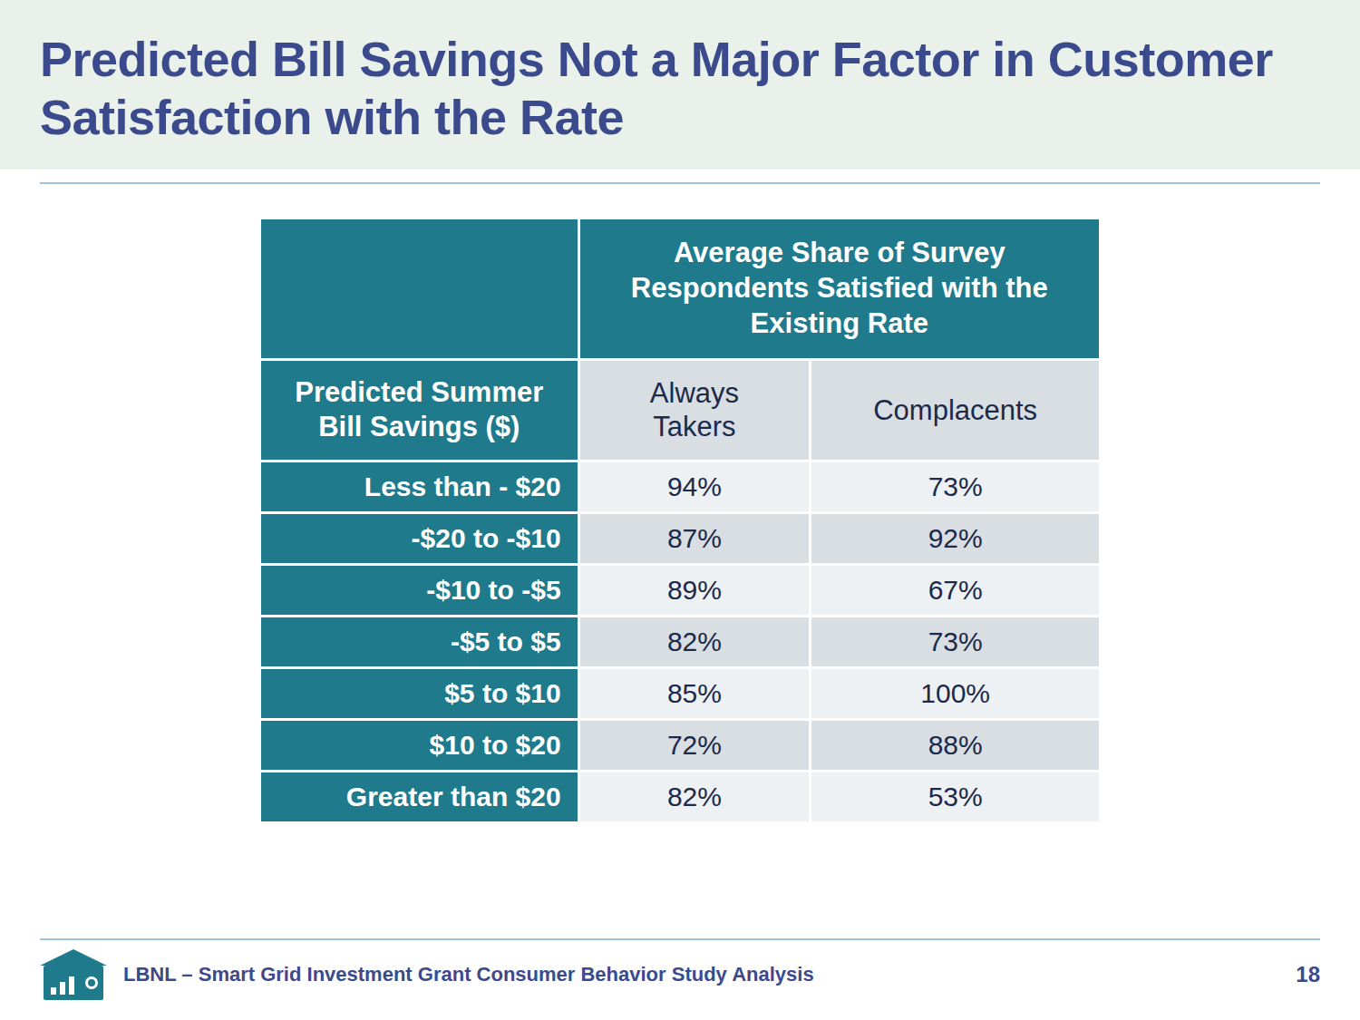Predicted Bill Savings Not a Major Factor in Customer Satisfaction with the Rate
| | Average Share of Survey Respondents Satisfied with the Existing Rate |
| --- | --- |
| Predicted Summer Bill Savings ($) | Always Takers | Complacents |
| Less than - $20 | 94% | 73% |
| -$20 to -$10 | 87% | 92% |
| -$10 to -$5 | 89% | 67% |
| -$5 to $5 | 82% | 73% |
| $5 to $10 | 85% | 100% |
| $10 to $20 | 72% | 88% |
| Greater than $20 | 82% | 53% |
LBNL – Smart Grid Investment Grant Consumer Behavior Study Analysis
18